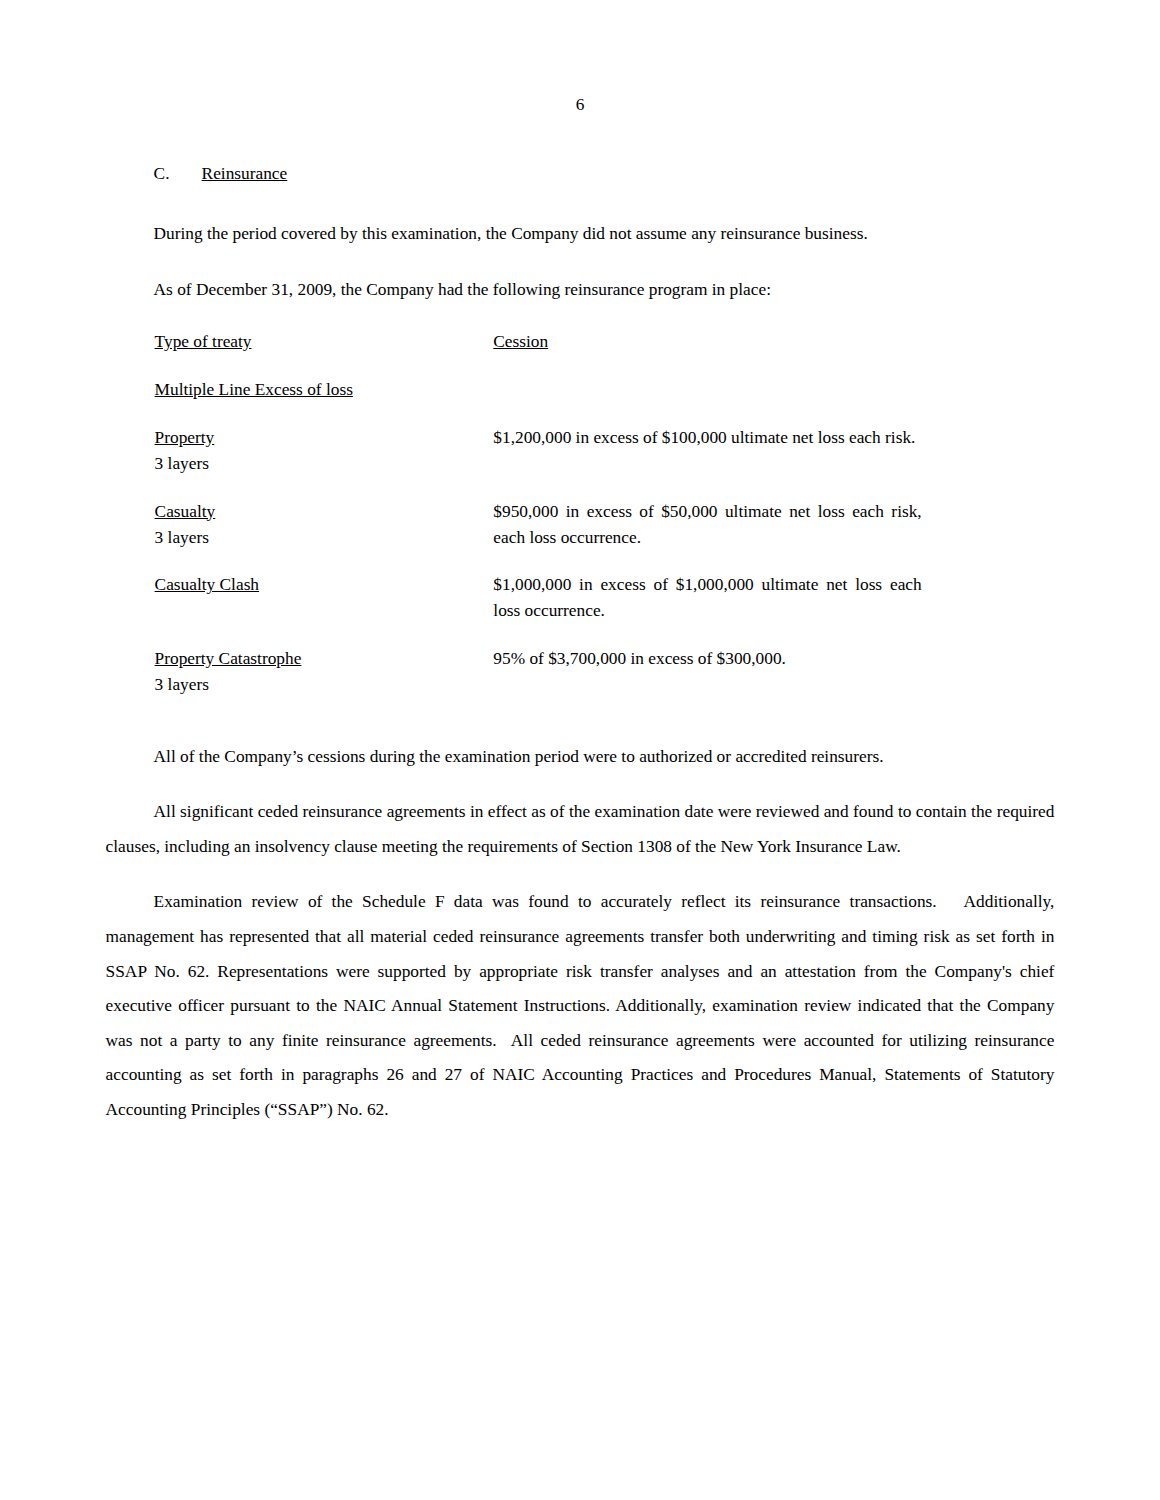6
C. Reinsurance
During the period covered by this examination, the Company did not assume any reinsurance business.
As of December 31, 2009, the Company had the following reinsurance program in place:
| Type of treaty | Cession |
| --- | --- |
| Multiple Line Excess of loss | |
| Property 3 layers | $1,200,000 in excess of $100,000 ultimate net loss each risk. |
| Casualty 3 layers | $950,000 in excess of $50,000 ultimate net loss each risk, each loss occurrence. |
| Casualty Clash | $1,000,000 in excess of $1,000,000 ultimate net loss each loss occurrence. |
| Property Catastrophe 3 layers | 95% of $3,700,000 in excess of $300,000. |
All of the Company’s cessions during the examination period were to authorized or accredited reinsurers.
All significant ceded reinsurance agreements in effect as of the examination date were reviewed and found to contain the required clauses, including an insolvency clause meeting the requirements of Section 1308 of the New York Insurance Law.
Examination review of the Schedule F data was found to accurately reflect its reinsurance transactions. Additionally, management has represented that all material ceded reinsurance agreements transfer both underwriting and timing risk as set forth in SSAP No. 62. Representations were supported by appropriate risk transfer analyses and an attestation from the Company's chief executive officer pursuant to the NAIC Annual Statement Instructions. Additionally, examination review indicated that the Company was not a party to any finite reinsurance agreements. All ceded reinsurance agreements were accounted for utilizing reinsurance accounting as set forth in paragraphs 26 and 27 of NAIC Accounting Practices and Procedures Manual, Statements of Statutory Accounting Principles (“SSAP”) No. 62.